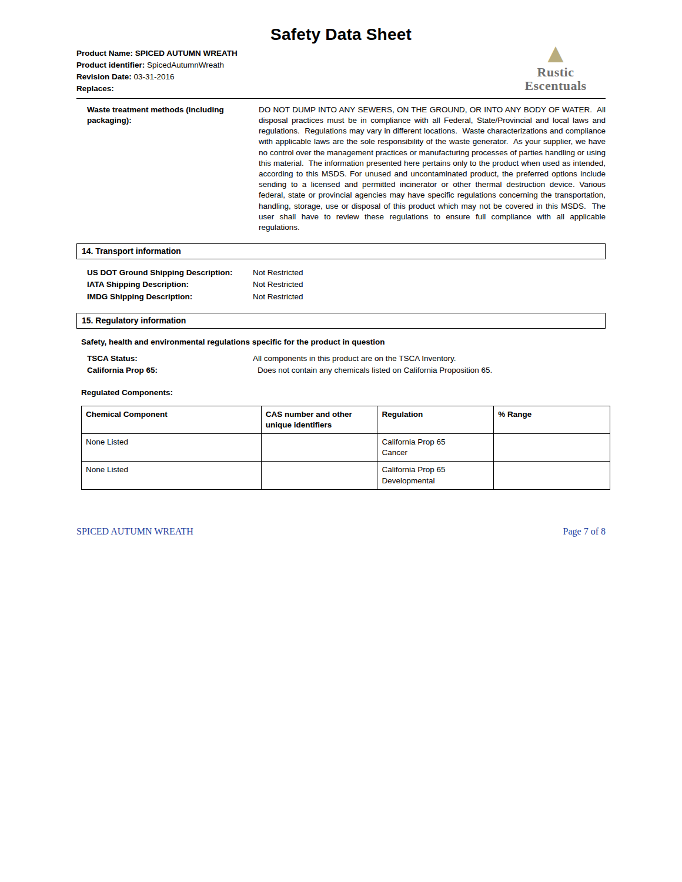▲
RusticEscentuals
Safety Data Sheet
Product Name: SPICED AUTUMN WREATH
Product identifier: SpicedAutumnWreath
Revision Date: 03-31-2016
Replaces:
Waste treatment methods (including packaging):
DO NOT DUMP INTO ANY SEWERS, ON THE GROUND, OR INTO ANY BODY OF WATER. All disposal practices must be in compliance with all Federal, State/Provincial and local laws and regulations. Regulations may vary in different locations. Waste characterizations and compliance with applicable laws are the sole responsibility of the waste generator. As your supplier, we have no control over the management practices or manufacturing processes of parties handling or using this material. The information presented here pertains only to the product when used as intended, according to this MSDS. For unused and uncontaminated product, the preferred options include sending to a licensed and permitted incinerator or other thermal destruction device. Various federal, state or provincial agencies may have specific regulations concerning the transportation, handling, storage, use or disposal of this product which may not be covered in this MSDS. The user shall have to review these regulations to ensure full compliance with all applicable regulations.
14. Transport information
US DOT Ground Shipping Description:
Not Restricted
IATA Shipping Description:
Not Restricted
IMDG Shipping Description:
Not Restricted
15. Regulatory information
Safety, health and environmental regulations specific for the product in question
TSCA Status:
All components in this product are on the TSCA Inventory.
California Prop 65:
Does not contain any chemicals listed on California Proposition 65.
Regulated Components:
| Chemical Component | CAS number and other unique identifiers | Regulation | % Range |
| --- | --- | --- | --- |
| None Listed | | California Prop 65 Cancer | |
| None Listed | | California Prop 65 Developmental | |
SPICED AUTUMN WREATH
Page 7 of 8